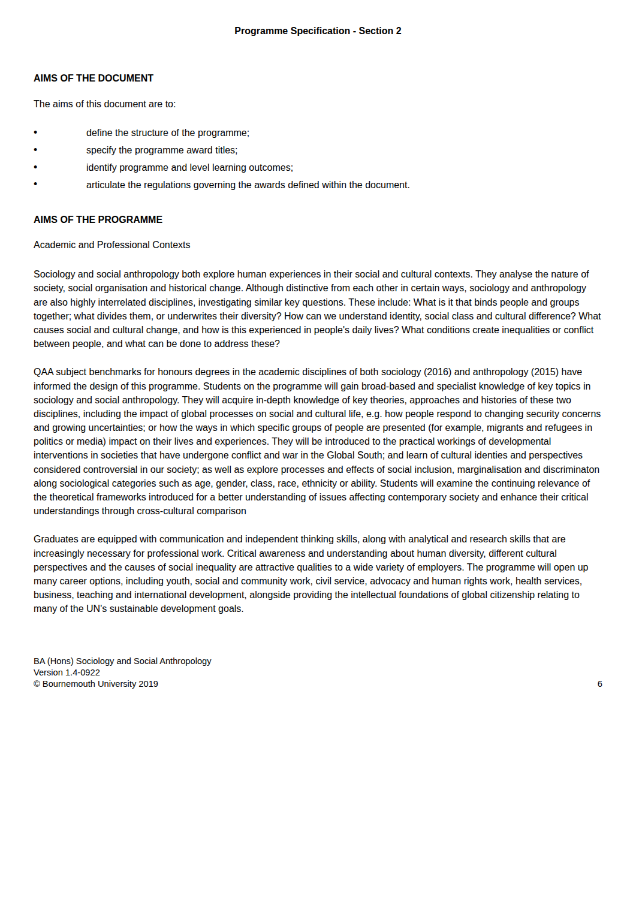Programme Specification - Section 2
Aims of the Document
The aims of this document are to:
define the structure of the programme;
specify the programme award titles;
identify programme and level learning outcomes;
articulate the regulations governing the awards defined within the document.
Aims of the Programme
Academic and Professional Contexts
Sociology and social anthropology both explore human experiences in their social and cultural contexts. They analyse the nature of society, social organisation and historical change. Although distinctive from each other in certain ways, sociology and anthropology are also highly interrelated disciplines, investigating similar key questions. These include: What is it that binds people and groups together; what divides them, or underwrites their diversity? How can we understand identity, social class and cultural difference? What causes social and cultural change, and how is this experienced in people's daily lives? What conditions create inequalities or conflict between people, and what can be done to address these?
QAA subject benchmarks for honours degrees in the academic disciplines of both sociology (2016) and anthropology (2015) have informed the design of this programme. Students on the programme will gain broad-based and specialist knowledge of key topics in sociology and social anthropology. They will acquire in-depth knowledge of key theories, approaches and histories of these two disciplines, including the impact of global processes on social and cultural life, e.g. how people respond to changing security concerns and growing uncertainties; or how the ways in which specific groups of people are presented (for example, migrants and refugees in politics or media) impact on their lives and experiences. They will be introduced to the practical workings of developmental interventions in societies that have undergone conflict and war in the Global South; and learn of cultural identies and perspectives considered controversial in our society; as well as explore processes and effects of social inclusion, marginalisation and discriminaton along sociological categories such as age, gender, class, race, ethnicity or ability. Students will examine the continuing relevance of the theoretical frameworks introduced for a better understanding of issues affecting contemporary society and enhance their critical understandings through cross-cultural comparison
Graduates are equipped with communication and independent thinking skills, along with analytical and research skills that are increasingly necessary for professional work. Critical awareness and understanding about human diversity, different cultural perspectives and the causes of social inequality are attractive qualities to a wide variety of employers. The programme will open up many career options, including youth, social and community work, civil service, advocacy and human rights work, health services, business, teaching and international development, alongside providing the intellectual foundations of global citizenship relating to many of the UN's sustainable development goals.
BA (Hons) Sociology and Social Anthropology
Version 1.4-0922
© Bournemouth University 2019 6